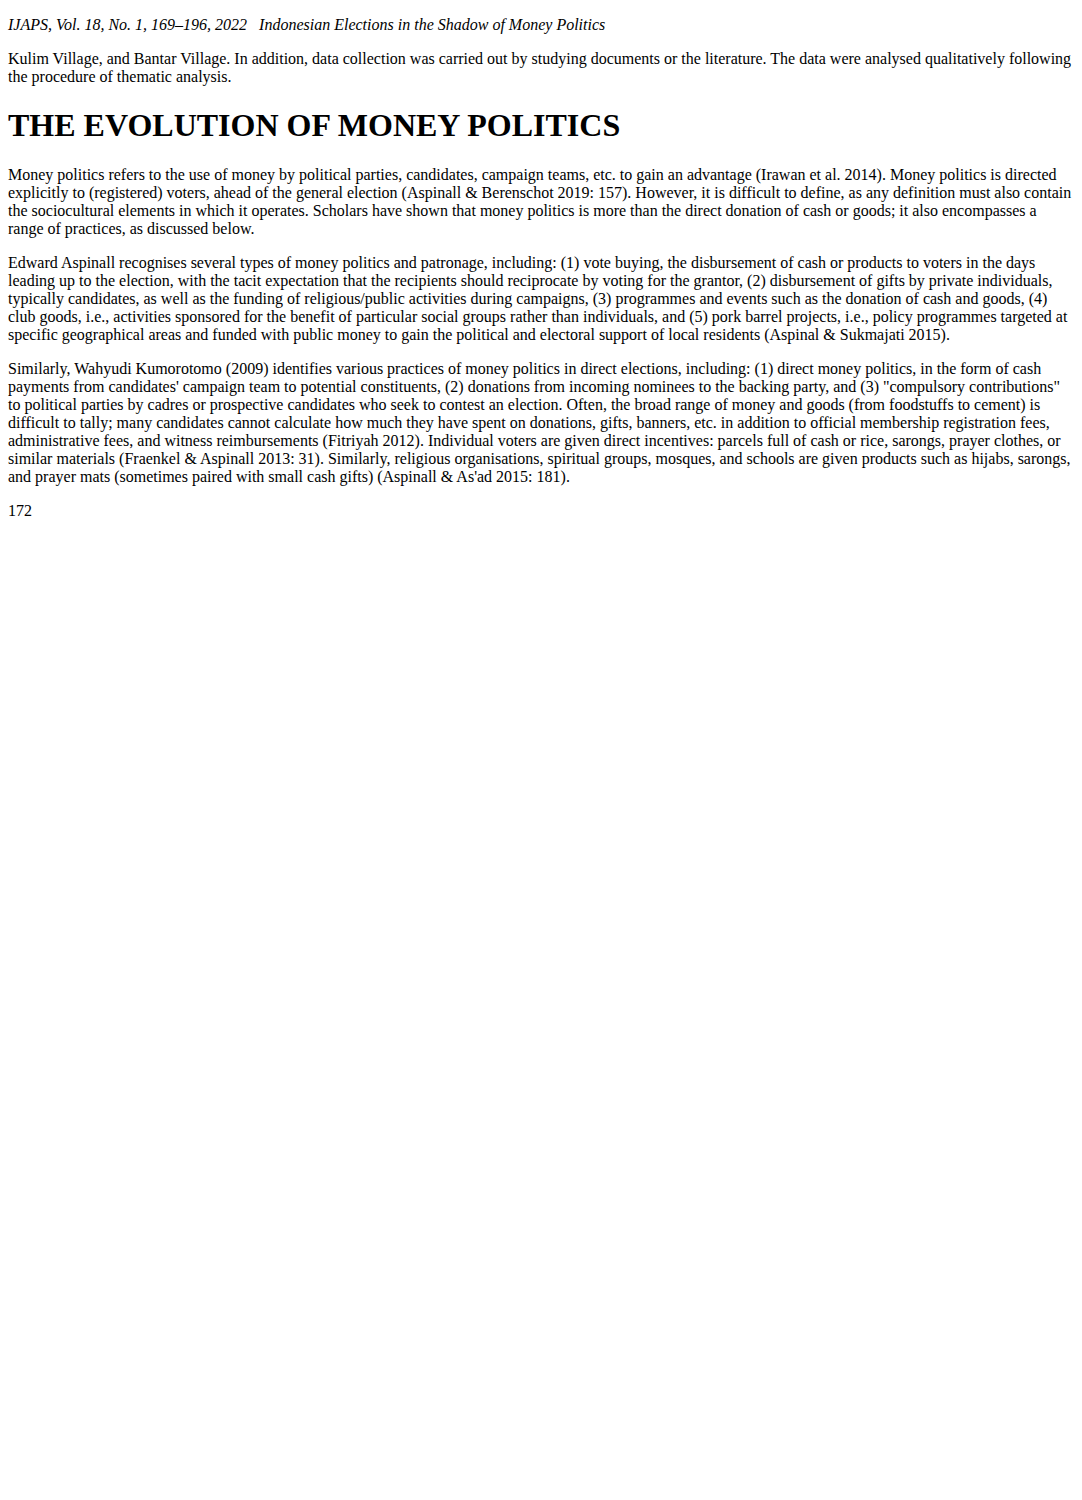IJAPS, Vol. 18, No. 1, 169–196, 2022 Indonesian Elections in the Shadow of Money Politics
Kulim Village, and Bantar Village. In addition, data collection was carried out by studying documents or the literature. The data were analysed qualitatively following the procedure of thematic analysis.
THE EVOLUTION OF MONEY POLITICS
Money politics refers to the use of money by political parties, candidates, campaign teams, etc. to gain an advantage (Irawan et al. 2014). Money politics is directed explicitly to (registered) voters, ahead of the general election (Aspinall & Berenschot 2019: 157). However, it is difficult to define, as any definition must also contain the sociocultural elements in which it operates. Scholars have shown that money politics is more than the direct donation of cash or goods; it also encompasses a range of practices, as discussed below.
Edward Aspinall recognises several types of money politics and patronage, including: (1) vote buying, the disbursement of cash or products to voters in the days leading up to the election, with the tacit expectation that the recipients should reciprocate by voting for the grantor, (2) disbursement of gifts by private individuals, typically candidates, as well as the funding of religious/public activities during campaigns, (3) programmes and events such as the donation of cash and goods, (4) club goods, i.e., activities sponsored for the benefit of particular social groups rather than individuals, and (5) pork barrel projects, i.e., policy programmes targeted at specific geographical areas and funded with public money to gain the political and electoral support of local residents (Aspinal & Sukmajati 2015).
Similarly, Wahyudi Kumorotomo (2009) identifies various practices of money politics in direct elections, including: (1) direct money politics, in the form of cash payments from candidates' campaign team to potential constituents, (2) donations from incoming nominees to the backing party, and (3) "compulsory contributions" to political parties by cadres or prospective candidates who seek to contest an election. Often, the broad range of money and goods (from foodstuffs to cement) is difficult to tally; many candidates cannot calculate how much they have spent on donations, gifts, banners, etc. in addition to official membership registration fees, administrative fees, and witness reimbursements (Fitriyah 2012). Individual voters are given direct incentives: parcels full of cash or rice, sarongs, prayer clothes, or similar materials (Fraenkel & Aspinall 2013: 31). Similarly, religious organisations, spiritual groups, mosques, and schools are given products such as hijabs, sarongs, and prayer mats (sometimes paired with small cash gifts) (Aspinall & As'ad 2015: 181).
172